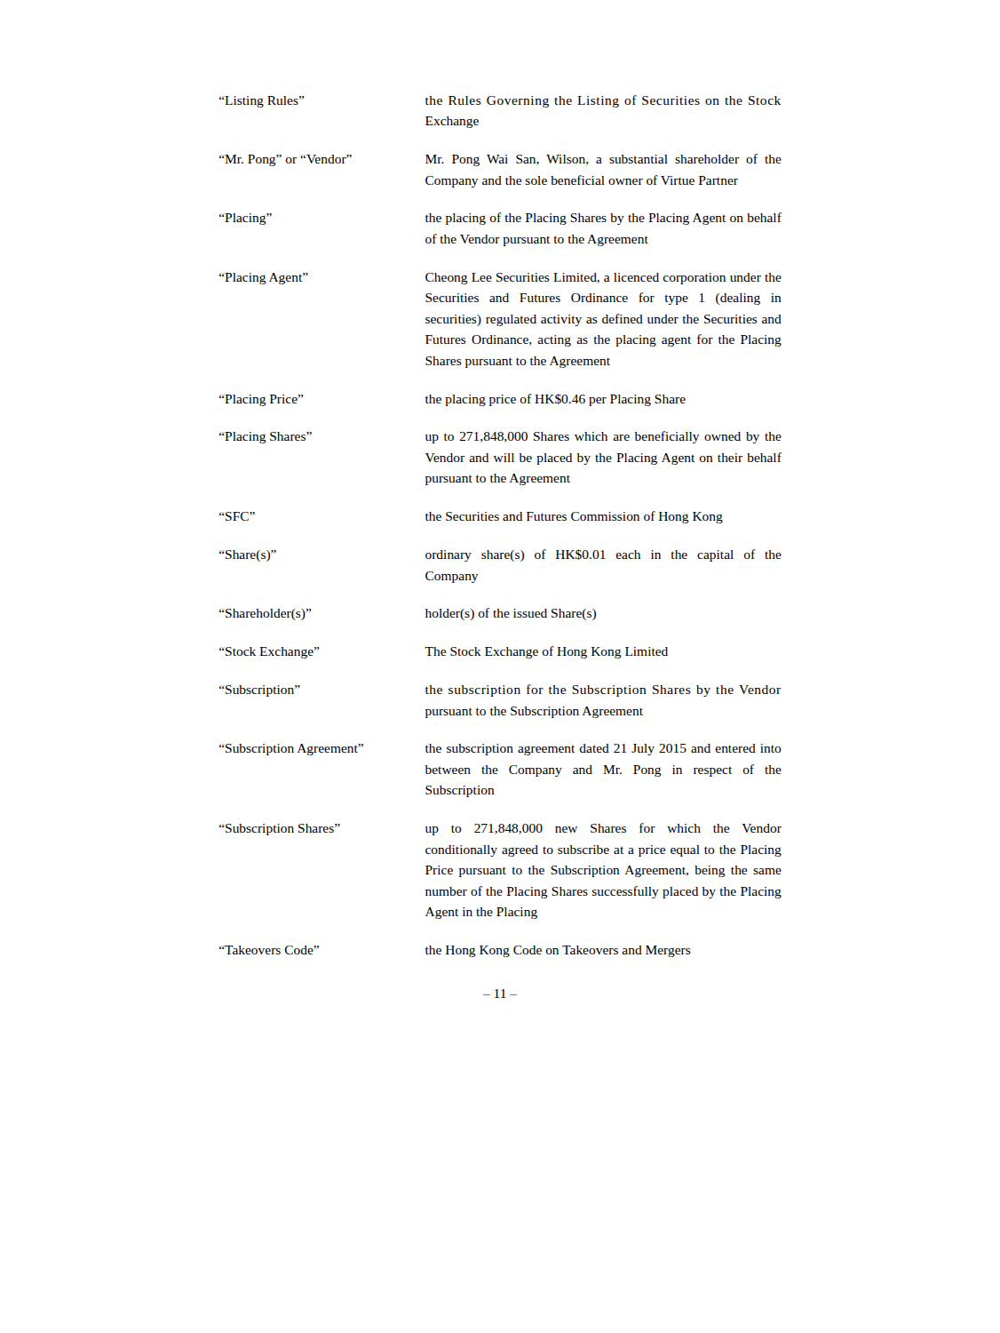| “Listing Rules” | the Rules Governing the Listing of Securities on the Stock Exchange |
| “Mr. Pong” or “Vendor” | Mr. Pong Wai San, Wilson, a substantial shareholder of the Company and the sole beneficial owner of Virtue Partner |
| “Placing” | the placing of the Placing Shares by the Placing Agent on behalf of the Vendor pursuant to the Agreement |
| “Placing Agent” | Cheong Lee Securities Limited, a licenced corporation under the Securities and Futures Ordinance for type 1 (dealing in securities) regulated activity as defined under the Securities and Futures Ordinance, acting as the placing agent for the Placing Shares pursuant to the Agreement |
| “Placing Price” | the placing price of HK$0.46 per Placing Share |
| “Placing Shares” | up to 271,848,000 Shares which are beneficially owned by the Vendor and will be placed by the Placing Agent on their behalf pursuant to the Agreement |
| “SFC” | the Securities and Futures Commission of Hong Kong |
| “Share(s)” | ordinary share(s) of HK$0.01 each in the capital of the Company |
| “Shareholder(s)” | holder(s) of the issued Share(s) |
| “Stock Exchange” | The Stock Exchange of Hong Kong Limited |
| “Subscription” | the subscription for the Subscription Shares by the Vendor pursuant to the Subscription Agreement |
| “Subscription Agreement” | the subscription agreement dated 21 July 2015 and entered into between the Company and Mr. Pong in respect of the Subscription |
| “Subscription Shares” | up to 271,848,000 new Shares for which the Vendor conditionally agreed to subscribe at a price equal to the Placing Price pursuant to the Subscription Agreement, being the same number of the Placing Shares successfully placed by the Placing Agent in the Placing |
| “Takeovers Code” | the Hong Kong Code on Takeovers and Mergers |
– 11 –